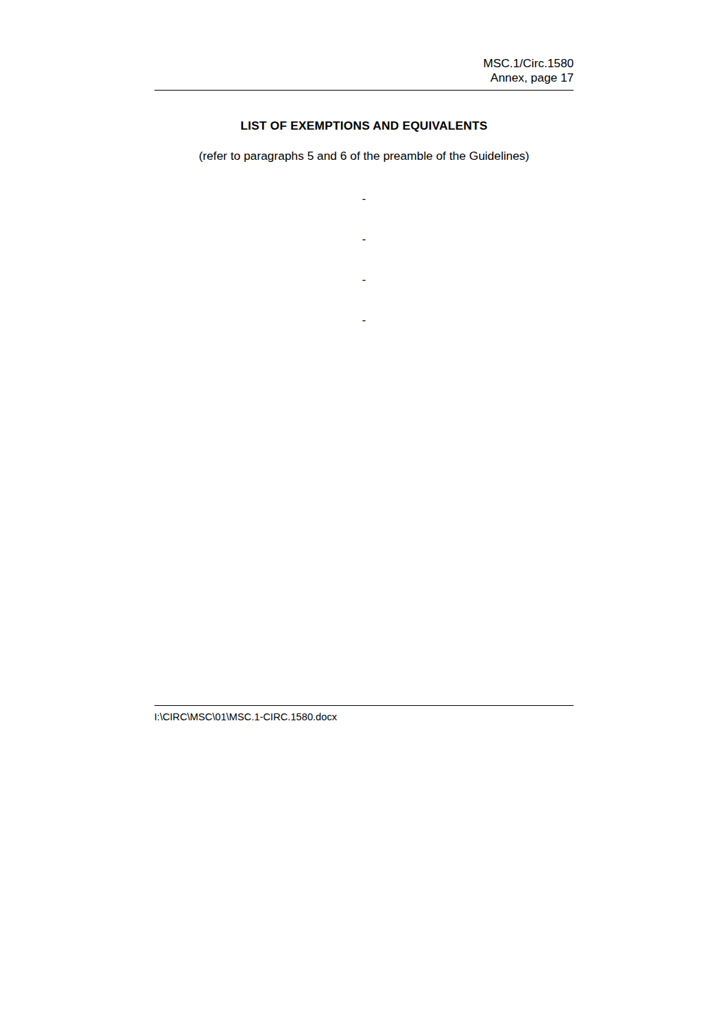MSC.1/Circ.1580 Annex, page 17
LIST OF EXEMPTIONS AND EQUIVALENTS
(refer to paragraphs 5 and 6 of the preamble of the Guidelines)
-
-
-
-
I:\CIRC\MSC\01\MSC.1-CIRC.1580.docx